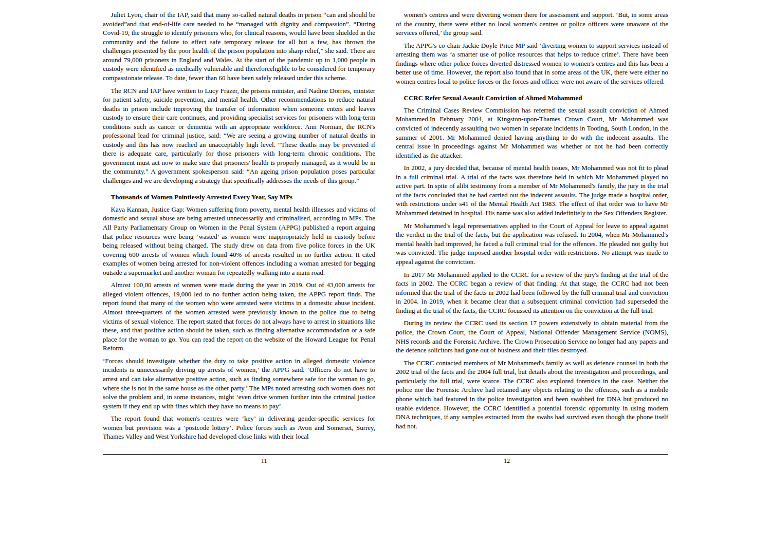Juliet Lyon, chair of the IAP, said that many so-called natural deaths in prison “can and should be avoided”and that end-of-life care needed to be “managed with dignity and compassion”. “During Covid-19, the struggle to identify prisoners who, for clinical reasons, would have been shielded in the community and the failure to effect safe temporary release for all but a few, has thrown the challenges presented by the poor health of the prison population into sharp relief,” she said. There are around 79,000 prisoners in England and Wales. At the start of the pandemic up to 1,000 people in custody were identified as medically vulnerable and thereforeeligible to be considered for temporary compassionate release. To date, fewer than 60 have been safely released under this scheme.
The RCN and IAP have written to Lucy Frazer, the prisons minister, and Nadine Dorries, minister for patient safety, suicide prevention, and mental health. Other recommendations to reduce natural deaths in prison include improving the transfer of information when someone enters and leaves custody to ensure their care continues, and providing specialist services for prisoners with long-term conditions such as cancer or dementia with an appropriate workforce. Ann Norman, the RCN's professional lead for criminal justice, said: “We are seeing a growing number of natural deaths in custody and this has now reached an unacceptably high level. “These deaths may be prevented if there is adequate care, particularly for those prisoners with long-term chronic conditions. The government must act now to make sure that prisoners' health is properly managed, as it would be in the community.” A government spokesperson said: “An ageing prison population poses particular challenges and we are developing a strategy that specifically addresses the needs of this group.”
Thousands of Women Pointlessly Arrested Every Year, Say MPs
Kaya Kannan, Justice Gap: Women suffering from poverty, mental health illnesses and victims of domestic and sexual abuse are being arrested unnecessarily and criminalised, according to MPs. The All Party Parliamentary Group on Women in the Penal System (APPG) published a report arguing that police resources were being ‘wasted’ as women were inappropriately held in custody before being released without being charged. The study drew on data from five police forces in the UK covering 600 arrests of women which found 40% of arrests resulted in no further action. It cited examples of women being arrested for non-violent offences including a woman arrested for begging outside a supermarket and another woman for repeatedly walking into a main road.
Almost 100,00 arrests of women were made during the year in 2019. Out of 43,000 arrests for alleged violent offences, 19,000 led to no further action being taken, the APPG report finds. The report found that many of the women who were arrested were victims in a domestic abuse incident. Almost three-quarters of the women arrested were previously known to the police due to being victims of sexual violence. The report stated that forces do not always have to arrest in situations like these, and that positive action should be taken, such as finding alternative accommodation or a safe place for the woman to go. You can read the report on the website of the Howard League for Penal Reform.
‘Forces should investigate whether the duty to take positive action in alleged domestic violence incidents is unnecessarily driving up arrests of women,’ the APPG said. ‘Officers do not have to arrest and can take alternative positive action, such as finding somewhere safe for the woman to go, where she is not in the same house as the other party.’ The MPs noted arresting such women does not solve the problem and, in some instances, might ‘even drive women further into the criminal justice system if they end up with fines which they have no means to pay’.
The report found that women's centres were ‘key’ in delivering gender-specific services for women but provision was a ‘postcode lottery’. Police forces such as Avon and Somerset, Surrey, Thames Valley and West Yorkshire had developed close links with their local
women's centres and were diverting women there for assessment and support. ‘But, in some areas of the country, there were either no local women's centres or police officers were unaware of the services offered,’ the group said.
The APPG's co-chair Jackie Doyle-Price MP said ‘diverting women to support services instead of arresting them was ‘a smarter use of police resources that helps to reduce crime’. There have been findings where other police forces diverted distressed women to women's centres and this has been a better use of time. However, the report also found that in some areas of the UK, there were either no women centres local to police forces or the forces and officer were not aware of the services offered.
CCRC Refer Sexual Assault Conviction of Ahmed Mohammed
The Criminal Cases Review Commission has referred the sexual assault conviction of Ahmed Mohammed.In February 2004, at Kingston-upon-Thames Crown Court, Mr Mohammed was convicted of indecently assaulting two women in separate incidents in Tooting, South London, in the summer of 2001. Mr Mohammed denied having anything to do with the indecent assaults. The central issue in proceedings against Mr Mohammed was whether or not he had been correctly identified as the attacker.
In 2002, a jury decided that, because of mental health issues, Mr Mohammed was not fit to plead in a full criminal trial. A trial of the facts was therefore held in which Mr Mohammed played no active part. In spite of alibi testimony from a member of Mr Mohammed's family, the jury in the trial of the facts concluded that he had carried out the indecent assaults. The judge made a hospital order, with restrictions under s41 of the Mental Health Act 1983. The effect of that order was to have Mr Mohammed detained in hospital. His name was also added indefinitely to the Sex Offenders Register.
Mr Mohammed's legal representatives applied to the Court of Appeal for leave to appeal against the verdict in the trial of the facts, but the application was refused. In 2004, when Mr Mohammed's mental health had improved, he faced a full criminal trial for the offences. He pleaded not guilty but was convicted. The judge imposed another hospital order with restrictions. No attempt was made to appeal against the conviction.
In 2017 Mr Mohammed applied to the CCRC for a review of the jury's finding at the trial of the facts in 2002. The CCRC began a review of that finding. At that stage, the CCRC had not been informed that the trial of the facts in 2002 had been followed by the full criminal trial and conviction in 2004. In 2019, when it became clear that a subsequent criminal conviction had superseded the finding at the trial of the facts, the CCRC focussed its attention on the conviction at the full trial.
During its review the CCRC used its section 17 powers extensively to obtain material from the police, the Crown Court, the Court of Appeal, National Offender Management Service (NOMS), NHS records and the Forensic Archive. The Crown Prosecution Service no longer had any papers and the defence solicitors had gone out of business and their files destroyed.
The CCRC contacted members of Mr Mohammed's family as well as defence counsel in both the 2002 trial of the facts and the 2004 full trial, but details about the investigation and proceedings, and particularly the full trial, were scarce. The CCRC also explored forensics in the case. Neither the police nor the Forensic Archive had retained any objects relating to the offences, such as a mobile phone which had featured in the police investigation and been swabbed for DNA but produced no usable evidence. However, the CCRC identified a potential forensic opportunity in using modern DNA techniques, if any samples extracted from the swabs had survived even though the phone itself had not.
11 12